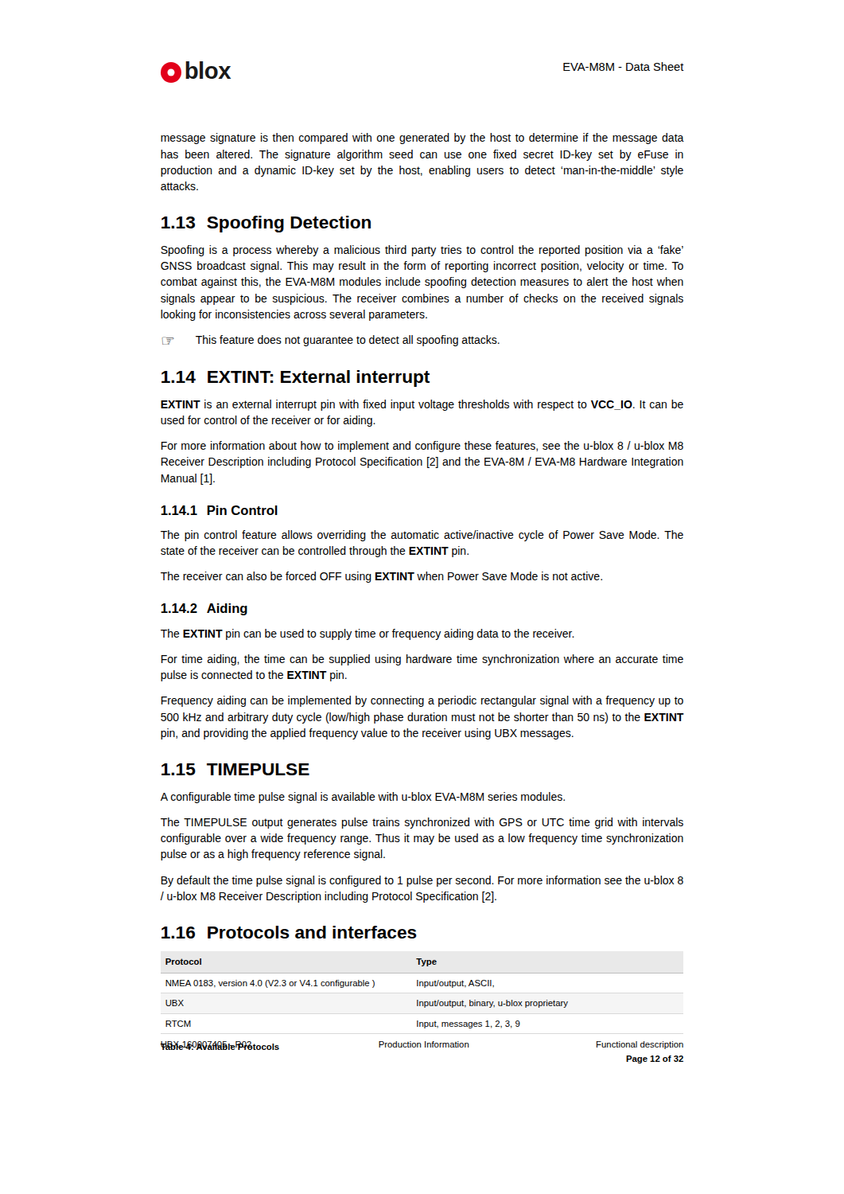blox
EVA-M8M - Data Sheet
message signature is then compared with one generated by the host to determine if the message data has been altered. The signature algorithm seed can use one fixed secret ID-key set by eFuse in production and a dynamic ID-key set by the host, enabling users to detect ‘man-in-the-middle’ style attacks.
1.13 Spoofing Detection
Spoofing is a process whereby a malicious third party tries to control the reported position via a ‘fake’ GNSS broadcast signal. This may result in the form of reporting incorrect position, velocity or time. To combat against this, the EVA-M8M modules include spoofing detection measures to alert the host when signals appear to be suspicious. The receiver combines a number of checks on the received signals looking for inconsistencies across several parameters.
☞
This feature does not guarantee to detect all spoofing attacks.
1.14 EXTINT: External interrupt
EXTINT is an external interrupt pin with fixed input voltage thresholds with respect to VCC_IO. It can be used for control of the receiver or for aiding.
For more information about how to implement and configure these features, see the u-blox 8 / u-blox M8 Receiver Description including Protocol Specification [2] and the EVA-8M / EVA-M8 Hardware Integration Manual [1].
1.14.1 Pin Control
The pin control feature allows overriding the automatic active/inactive cycle of Power Save Mode. The state of the receiver can be controlled through the EXTINT pin.
The receiver can also be forced OFF using EXTINT when Power Save Mode is not active.
1.14.2 Aiding
The EXTINT pin can be used to supply time or frequency aiding data to the receiver.
For time aiding, the time can be supplied using hardware time synchronization where an accurate time pulse is connected to the EXTINT pin.
Frequency aiding can be implemented by connecting a periodic rectangular signal with a frequency up to 500 kHz and arbitrary duty cycle (low/high phase duration must not be shorter than 50 ns) to the EXTINT pin, and providing the applied frequency value to the receiver using UBX messages.
1.15 TIMEPULSE
A configurable time pulse signal is available with u-blox EVA-M8M series modules.
The TIMEPULSE output generates pulse trains synchronized with GPS or UTC time grid with intervals configurable over a wide frequency range. Thus it may be used as a low frequency time synchronization pulse or as a high frequency reference signal.
By default the time pulse signal is configured to 1 pulse per second. For more information see the u-blox 8 / u-blox M8 Receiver Description including Protocol Specification [2].
1.16 Protocols and interfaces
| Protocol | Type |
| --- | --- |
| NMEA 0183, version 4.0 (V2.3 or V4.1 configurable ) | Input/output, ASCII, |
| UBX | Input/output, binary, u-blox proprietary |
| RTCM | Input, messages 1, 2, 3, 9 |
Table 4: Available Protocols
UBX-160007405 - R02
Production Information
Functional description
Page 12 of 32